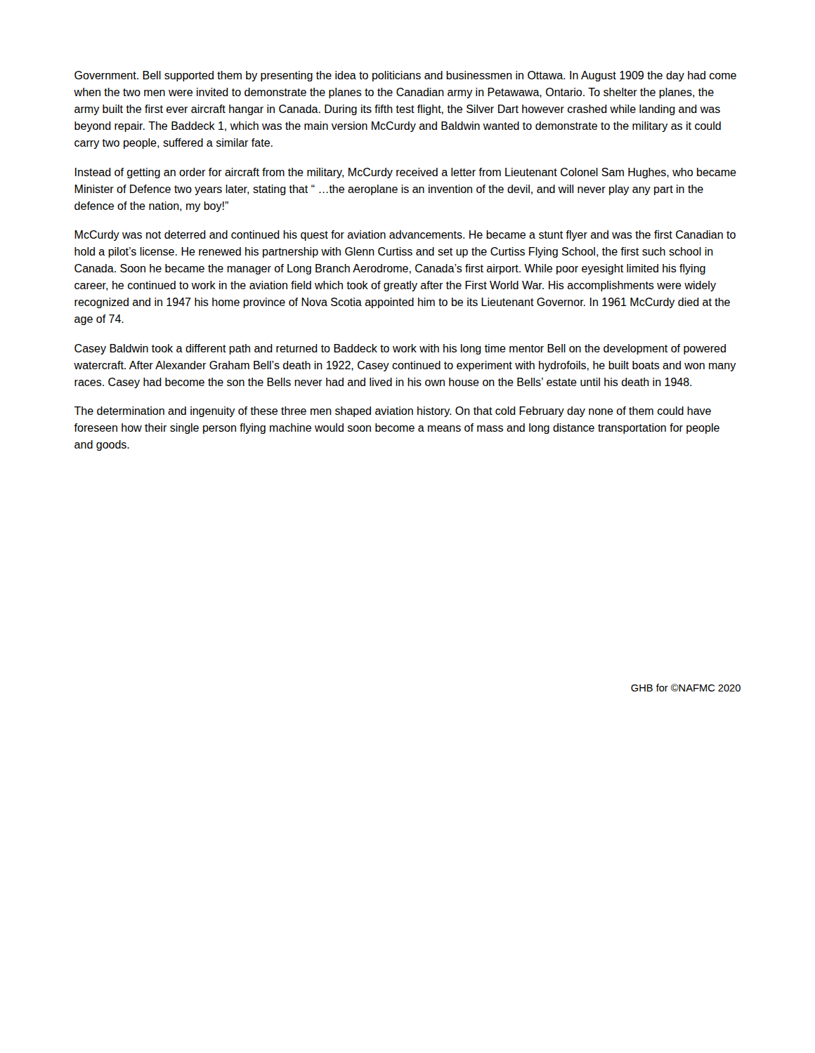Government. Bell supported them by presenting the idea to politicians and businessmen in Ottawa. In August 1909 the day had come when the two men were invited to demonstrate the planes to the Canadian army in Petawawa, Ontario. To shelter the planes, the army built the first ever aircraft hangar in Canada. During its fifth test flight, the Silver Dart however crashed while landing and was beyond repair. The Baddeck 1, which was the main version McCurdy and Baldwin wanted to demonstrate to the military as it could carry two people, suffered a similar fate.
Instead of getting an order for aircraft from the military, McCurdy received a letter from Lieutenant Colonel Sam Hughes, who became Minister of Defence two years later, stating that “ …the aeroplane is an invention of the devil, and will never play any part in the defence of the nation, my boy!”
McCurdy was not deterred and continued his quest for aviation advancements. He became a stunt flyer and was the first Canadian to hold a pilot’s license. He renewed his partnership with Glenn Curtiss and set up the Curtiss Flying School, the first such school in Canada. Soon he became the manager of Long Branch Aerodrome, Canada’s first airport. While poor eyesight limited his flying career, he continued to work in the aviation field which took of greatly after the First World War. His accomplishments were widely recognized and in 1947 his home province of Nova Scotia appointed him to be its Lieutenant Governor. In 1961 McCurdy died at the age of 74.
Casey Baldwin took a different path and returned to Baddeck to work with his long time mentor Bell on the development of powered watercraft. After Alexander Graham Bell’s death in 1922, Casey continued to experiment with hydrofoils, he built boats and won many races. Casey had become the son the Bells never had and lived in his own house on the Bells’ estate until his death in 1948.
The determination and ingenuity of these three men shaped aviation history. On that cold February day none of them could have foreseen how their single person flying machine would soon become a means of mass and long distance transportation for people and goods.
GHB for ©NAFMC 2020